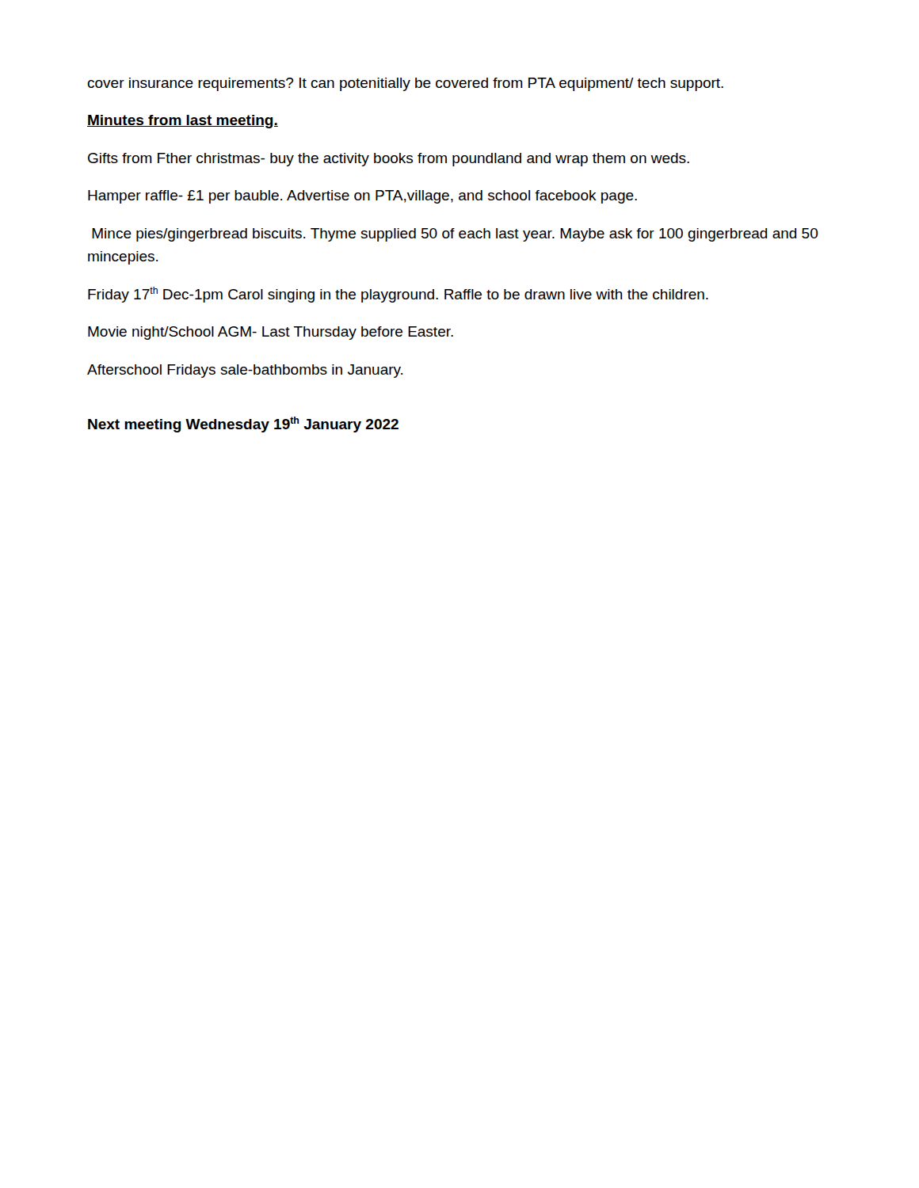cover insurance requirements? It can potenitially be covered from PTA equipment/ tech support.
Minutes from last meeting.
Gifts from Fther christmas- buy the activity books from poundland and wrap them on weds.
Hamper raffle- £1 per bauble. Advertise on PTA,village, and school facebook page.
Mince pies/gingerbread biscuits. Thyme supplied 50 of each last year. Maybe ask for 100 gingerbread and 50 mincepies.
Friday 17th Dec-1pm Carol singing in the playground. Raffle to be drawn live with the children.
Movie night/School AGM- Last Thursday before Easter.
Afterschool Fridays sale-bathbombs in January.
Next meeting Wednesday 19th January 2022